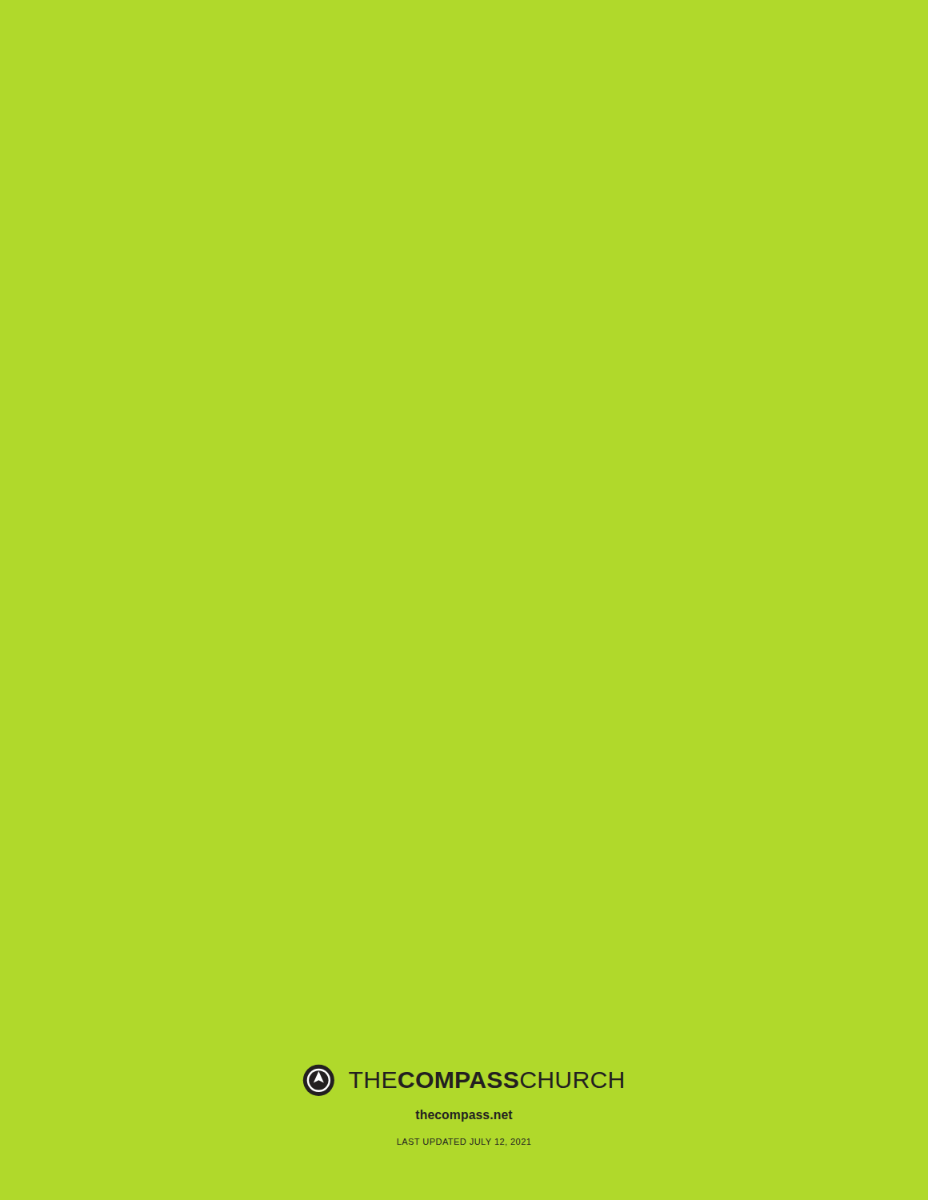THE COMPASS CHURCH
thecompass.net
Last updated July 12, 2021